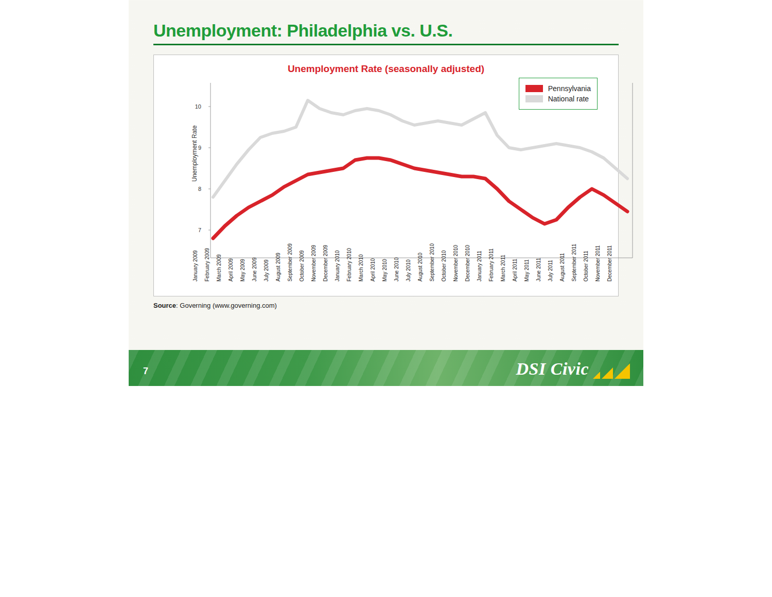Unemployment: Philadelphia vs. U.S.
Unemployment Rate (seasonally adjusted)
Pennsylvania
National rate
Unemployment Rate
7 8 9 10
January 2009 February 2009 March 2009 April 2009 May 2009 June 2009 July 2009 August 2009 September 2009 October 2009 November 2009 December 2009 January 2010 February 2010 March 2010 April 2010 May 2010 June 2010 July 2010 August 2010 September 2010 October 2010 November 2010 December 2010 January 2011 February 2011 March 2011 April 2011 May 2011 June 2011 July 2011 August 2011 September 2011 October 2011 November 2011 December 2011
Source: Governing (www.governing.com)
7
DSI Civic